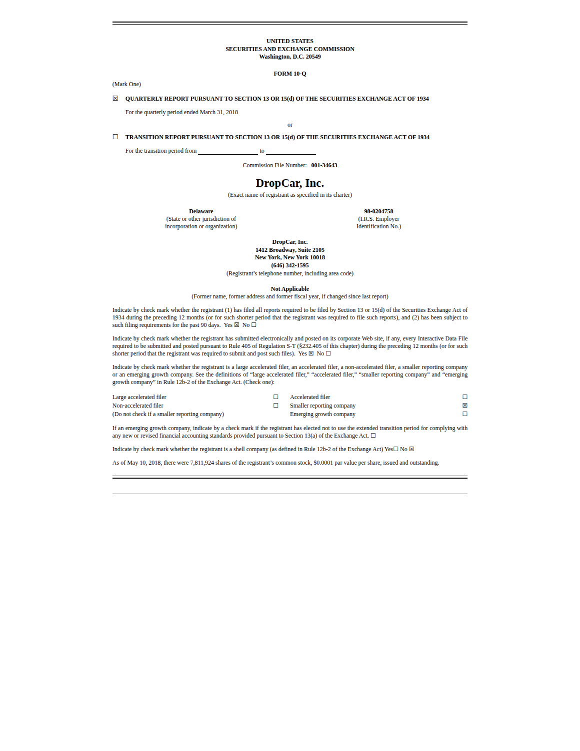UNITED STATES
SECURITIES AND EXCHANGE COMMISSION
Washington, D.C. 20549
FORM 10-Q
(Mark One)
☒
QUARTERLY REPORT PURSUANT TO SECTION 13 OR 15(d) OF THE SECURITIES EXCHANGE ACT OF 1934
For the quarterly period ended March 31, 2018
or
☐
TRANSITION REPORT PURSUANT TO SECTION 13 OR 15(d) OF THE SECURITIES EXCHANGE ACT OF 1934
For the transition period from to
Commission File Number: 001-34643
DropCar, Inc.
(Exact name of registrant as specified in its charter)
| Delaware | 98-0204758 |
| (State or other jurisdiction of | (I.R.S. Employer |
| incorporation or organization) | Identification No.) |
DropCar, Inc.
1412 Broadway, Suite 2105
New York, New York 10018
(646) 342-1595
(Registrant’s telephone number, including area code)
Not Applicable
(Former name, former address and former fiscal year, if changed since last report)
Indicate by check mark whether the registrant (1) has filed all reports required to be filed by Section 13 or 15(d) of the Securities Exchange Act of 1934 during the preceding 12 months (or for such shorter period that the registrant was required to file such reports), and (2) has been subject to such filing requirements for the past 90 days. Yes ☒ No ☐
Indicate by check mark whether the registrant has submitted electronically and posted on its corporate Web site, if any, every Interactive Data File required to be submitted and posted pursuant to Rule 405 of Regulation S-T (§232.405 of this chapter) during the preceding 12 months (or for such shorter period that the registrant was required to submit and post such files). Yes ☒ No ☐
Indicate by check mark whether the registrant is a large accelerated filer, an accelerated filer, a non-accelerated filer, a smaller reporting company or an emerging growth company. See the definitions of “large accelerated filer,” “accelerated filer,” “smaller reporting company” and “emerging growth company” in Rule 12b-2 of the Exchange Act. (Check one):
| Large accelerated filer | ☐ | Accelerated filer | ☐ |
| Non-accelerated filer | ☐ | Smaller reporting company | ☒ |
| (Do not check if a smaller reporting company) | | Emerging growth company | ☐ |
If an emerging growth company, indicate by a check mark if the registrant has elected not to use the extended transition period for complying with any new or revised financial accounting standards provided pursuant to Section 13(a) of the Exchange Act. ☐
Indicate by check mark whether the registrant is a shell company (as defined in Rule 12b-2 of the Exchange Act) Yes☐ No ☒
As of May 10, 2018, there were 7,811,924 shares of the registrant’s common stock, $0.0001 par value per share, issued and outstanding.